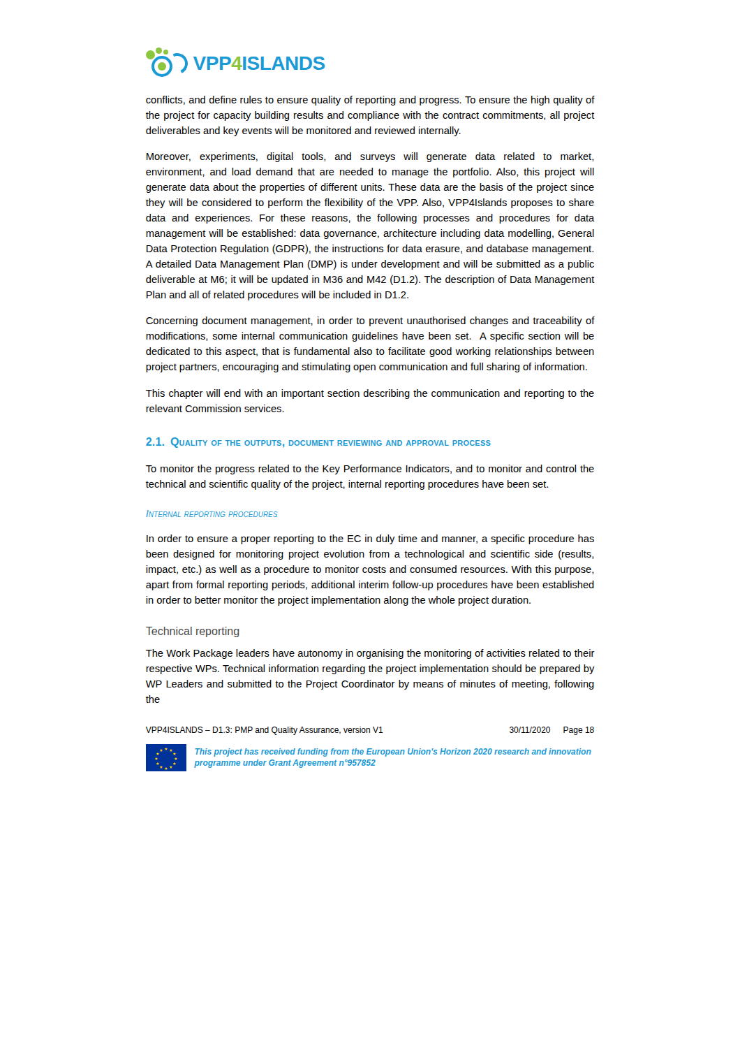VPP 4 ISLANDS
conflicts, and define rules to ensure quality of reporting and progress. To ensure the high quality of the project for capacity building results and compliance with the contract commitments, all project deliverables and key events will be monitored and reviewed internally.
Moreover, experiments, digital tools, and surveys will generate data related to market, environment, and load demand that are needed to manage the portfolio. Also, this project will generate data about the properties of different units. These data are the basis of the project since they will be considered to perform the flexibility of the VPP. Also, VPP4Islands proposes to share data and experiences. For these reasons, the following processes and procedures for data management will be established: data governance, architecture including data modelling, General Data Protection Regulation (GDPR), the instructions for data erasure, and database management. A detailed Data Management Plan (DMP) is under development and will be submitted as a public deliverable at M6; it will be updated in M36 and M42 (D1.2). The description of Data Management Plan and all of related procedures will be included in D1.2.
Concerning document management, in order to prevent unauthorised changes and traceability of modifications, some internal communication guidelines have been set. A specific section will be dedicated to this aspect, that is fundamental also to facilitate good working relationships between project partners, encouraging and stimulating open communication and full sharing of information.
This chapter will end with an important section describing the communication and reporting to the relevant Commission services.
2.1. Quality of the outputs, document reviewing and approval process
To monitor the progress related to the Key Performance Indicators, and to monitor and control the technical and scientific quality of the project, internal reporting procedures have been set.
Internal reporting procedures
In order to ensure a proper reporting to the EC in duly time and manner, a specific procedure has been designed for monitoring project evolution from a technological and scientific side (results, impact, etc.) as well as a procedure to monitor costs and consumed resources. With this purpose, apart from formal reporting periods, additional interim follow-up procedures have been established in order to better monitor the project implementation along the whole project duration.
Technical reporting
The Work Package leaders have autonomy in organising the monitoring of activities related to their respective WPs. Technical information regarding the project implementation should be prepared by WP Leaders and submitted to the Project Coordinator by means of minutes of meeting, following the
VPP4ISLANDS – D1.3: PMP and Quality Assurance, version V1 30/11/2020 Page 18
★ ★ ★ ★ ★ ★ ★ ★ ★ ★ ★ ★
This project has received funding from the European Union's Horizon 2020 research and innovation programme under Grant Agreement n°957852